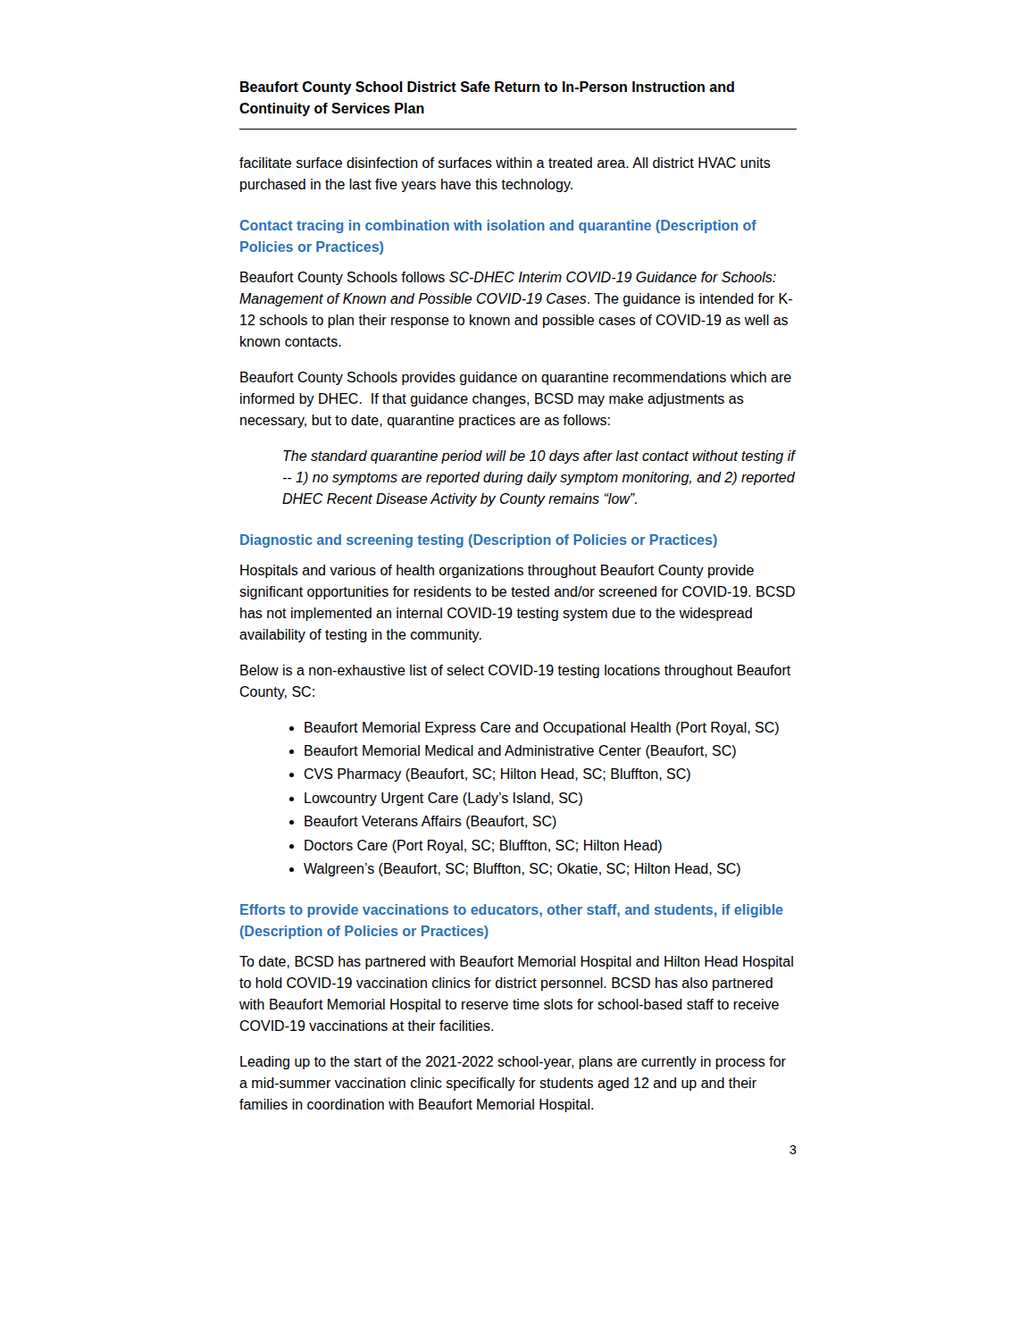Beaufort County School District Safe Return to In-Person Instruction and Continuity of Services Plan
facilitate surface disinfection of surfaces within a treated area. All district HVAC units purchased in the last five years have this technology.
Contact tracing in combination with isolation and quarantine (Description of Policies or Practices)
Beaufort County Schools follows SC-DHEC Interim COVID-19 Guidance for Schools: Management of Known and Possible COVID-19 Cases. The guidance is intended for K-12 schools to plan their response to known and possible cases of COVID-19 as well as known contacts.
Beaufort County Schools provides guidance on quarantine recommendations which are informed by DHEC. If that guidance changes, BCSD may make adjustments as necessary, but to date, quarantine practices are as follows:
The standard quarantine period will be 10 days after last contact without testing if -- 1) no symptoms are reported during daily symptom monitoring, and 2) reported DHEC Recent Disease Activity by County remains “low”.
Diagnostic and screening testing (Description of Policies or Practices)
Hospitals and various of health organizations throughout Beaufort County provide significant opportunities for residents to be tested and/or screened for COVID-19. BCSD has not implemented an internal COVID-19 testing system due to the widespread availability of testing in the community.
Below is a non-exhaustive list of select COVID-19 testing locations throughout Beaufort County, SC:
Beaufort Memorial Express Care and Occupational Health (Port Royal, SC)
Beaufort Memorial Medical and Administrative Center (Beaufort, SC)
CVS Pharmacy (Beaufort, SC; Hilton Head, SC; Bluffton, SC)
Lowcountry Urgent Care (Lady’s Island, SC)
Beaufort Veterans Affairs (Beaufort, SC)
Doctors Care (Port Royal, SC; Bluffton, SC; Hilton Head)
Walgreen’s (Beaufort, SC; Bluffton, SC; Okatie, SC; Hilton Head, SC)
Efforts to provide vaccinations to educators, other staff, and students, if eligible (Description of Policies or Practices)
To date, BCSD has partnered with Beaufort Memorial Hospital and Hilton Head Hospital to hold COVID-19 vaccination clinics for district personnel. BCSD has also partnered with Beaufort Memorial Hospital to reserve time slots for school-based staff to receive COVID-19 vaccinations at their facilities.
Leading up to the start of the 2021-2022 school-year, plans are currently in process for a mid-summer vaccination clinic specifically for students aged 12 and up and their families in coordination with Beaufort Memorial Hospital.
3